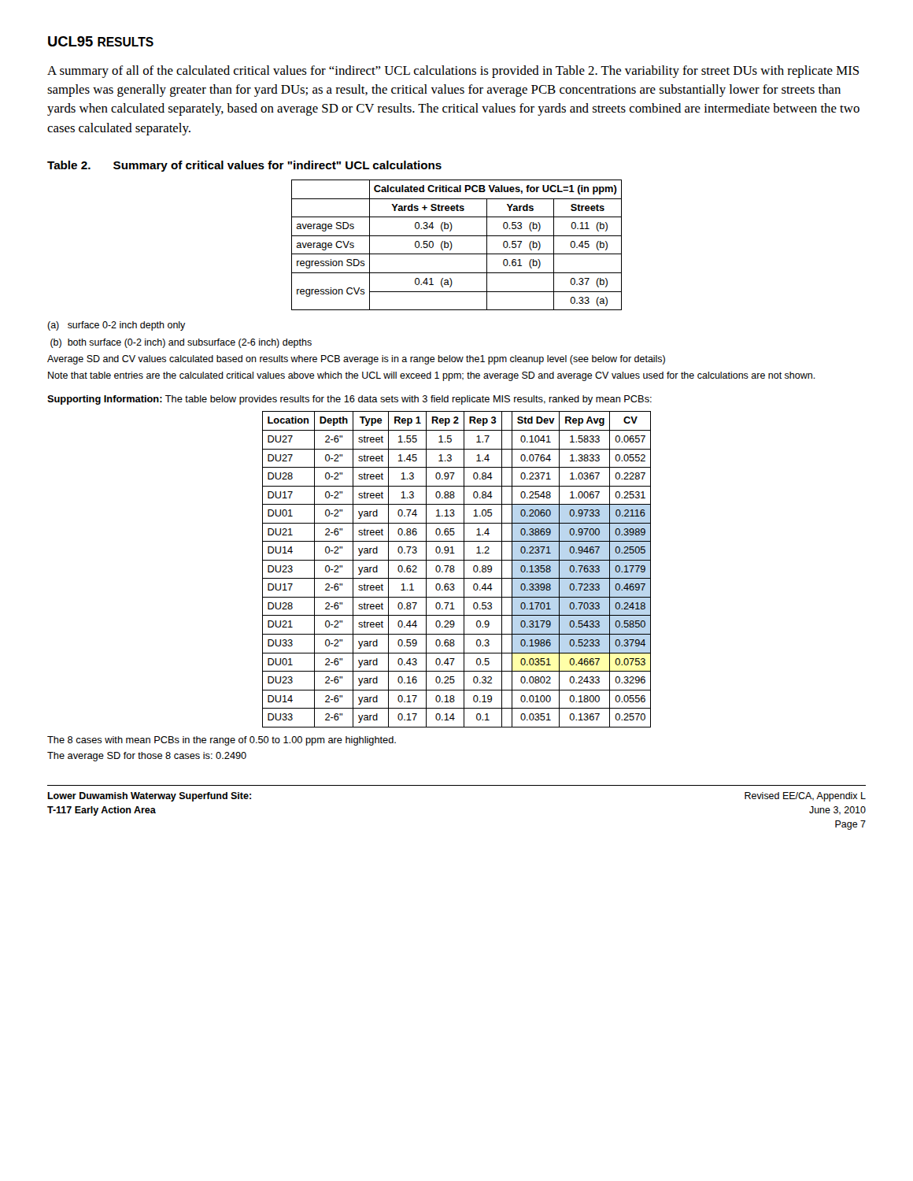UCL95 RESULTS
A summary of all of the calculated critical values for “indirect” UCL calculations is provided in Table 2. The variability for street DUs with replicate MIS samples was generally greater than for yard DUs; as a result, the critical values for average PCB concentrations are substantially lower for streets than yards when calculated separately, based on average SD or CV results. The critical values for yards and streets combined are intermediate between the two cases calculated separately.
Table 2. Summary of critical values for "indirect" UCL calculations
| | Calculated Critical PCB Values, for UCL=1 (in ppm) |
| | Yards + Streets | Yards | Streets |
| average SDs | 0.34 | (b) | 0.53 | (b) | 0.11 | (b) |
| average CVs | 0.50 | (b) | 0.57 | (b) | 0.45 | (b) |
| regression SDs | | | 0.61 | (b) | | |
| regression CVs | 0.41 | (a) | | | 0.37 | (b) |
| | | | | 0.33 | (a) |
(a) surface 0-2 inch depth only
(b) both surface (0-2 inch) and subsurface (2-6 inch) depths
Average SD and CV values calculated based on results where PCB average is in a range below the1 ppm cleanup level (see below for details)
Note that table entries are the calculated critical values above which the UCL will exceed 1 ppm; the average SD and average CV values used for the calculations are not shown.
Supporting Information: The table below provides results for the 16 data sets with 3 field replicate MIS results, ranked by mean PCBs:
| Location | Depth | Type | Rep 1 | Rep 2 | Rep 3 | | Std Dev | Rep Avg | CV |
| --- | --- | --- | --- | --- | --- | --- | --- | --- | --- |
| DU27 | 2-6" | street | 1.55 | 1.5 | 1.7 | | 0.1041 | 1.5833 | 0.0657 |
| DU27 | 0-2" | street | 1.45 | 1.3 | 1.4 | | 0.0764 | 1.3833 | 0.0552 |
| DU28 | 0-2" | street | 1.3 | 0.97 | 0.84 | | 0.2371 | 1.0367 | 0.2287 |
| DU17 | 0-2" | street | 1.3 | 0.88 | 0.84 | | 0.2548 | 1.0067 | 0.2531 |
| DU01 | 0-2" | yard | 0.74 | 1.13 | 1.05 | | 0.2060 | 0.9733 | 0.2116 |
| DU21 | 2-6" | street | 0.86 | 0.65 | 1.4 | | 0.3869 | 0.9700 | 0.3989 |
| DU14 | 0-2" | yard | 0.73 | 0.91 | 1.2 | | 0.2371 | 0.9467 | 0.2505 |
| DU23 | 0-2" | yard | 0.62 | 0.78 | 0.89 | | 0.1358 | 0.7633 | 0.1779 |
| DU17 | 2-6" | street | 1.1 | 0.63 | 0.44 | | 0.3398 | 0.7233 | 0.4697 |
| DU28 | 2-6" | street | 0.87 | 0.71 | 0.53 | | 0.1701 | 0.7033 | 0.2418 |
| DU21 | 0-2" | street | 0.44 | 0.29 | 0.9 | | 0.3179 | 0.5433 | 0.5850 |
| DU33 | 0-2" | yard | 0.59 | 0.68 | 0.3 | | 0.1986 | 0.5233 | 0.3794 |
| DU01 | 2-6" | yard | 0.43 | 0.47 | 0.5 | | 0.0351 | 0.4667 | 0.0753 |
| DU23 | 2-6" | yard | 0.16 | 0.25 | 0.32 | | 0.0802 | 0.2433 | 0.3296 |
| DU14 | 2-6" | yard | 0.17 | 0.18 | 0.19 | | 0.0100 | 0.1800 | 0.0556 |
| DU33 | 2-6" | yard | 0.17 | 0.14 | 0.1 | | 0.0351 | 0.1367 | 0.2570 |
The 8 cases with mean PCBs in the range of 0.50 to 1.00 ppm are highlighted.
The average SD for those 8 cases is: 0.2490
Lower Duwamish Waterway Superfund Site:
T-117 Early Action Area
Revised EE/CA, Appendix L
June 3, 2010
Page 7